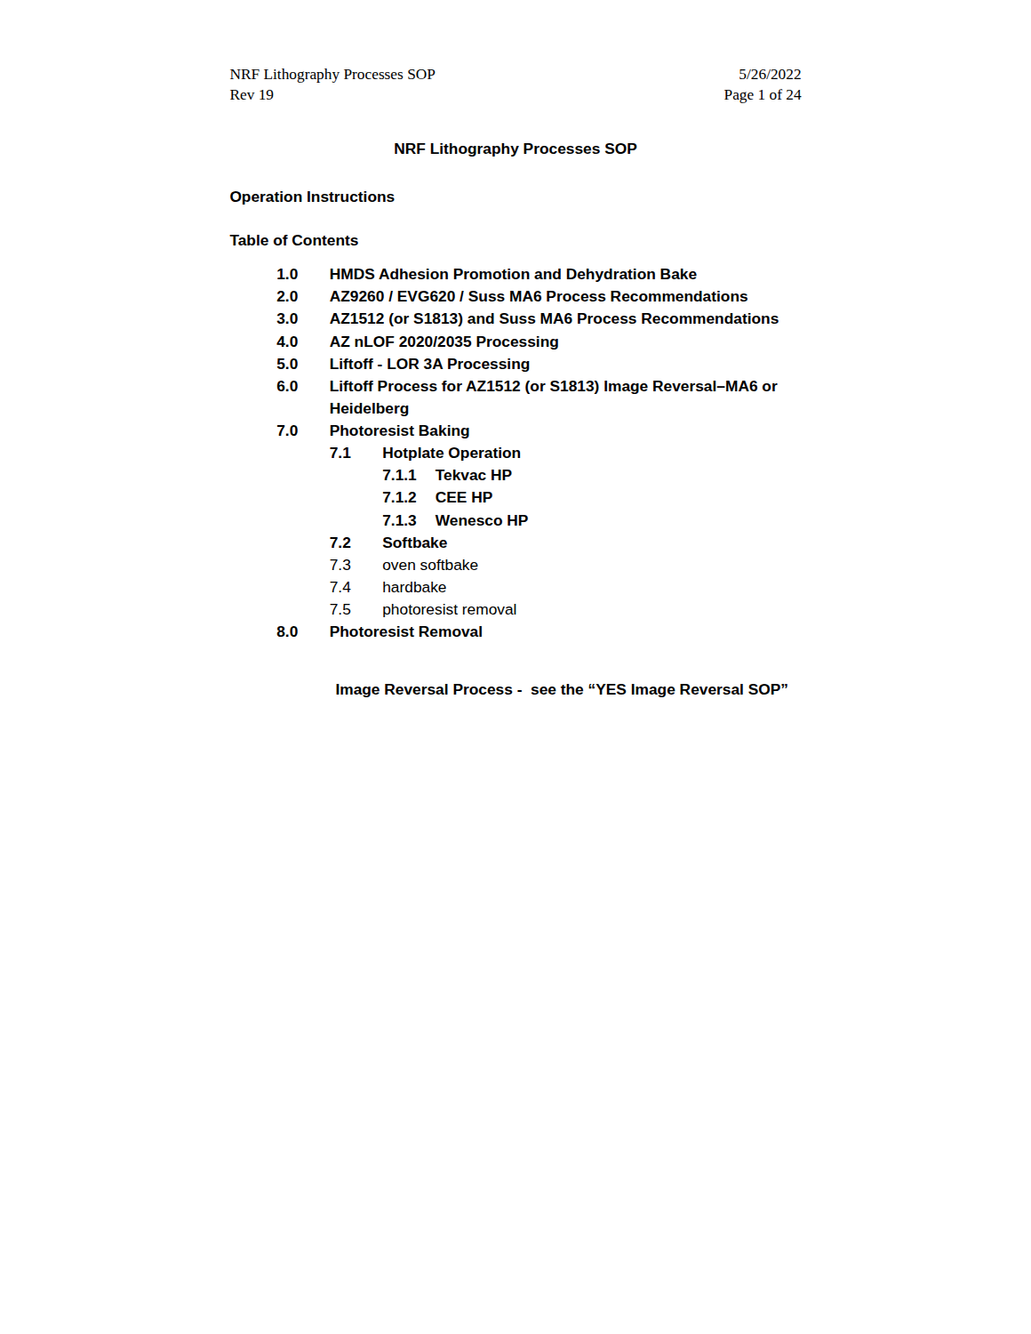NRF Lithography Processes SOP
Rev 19
5/26/2022
Page 1 of 24
NRF Lithography Processes SOP
Operation Instructions
Table of Contents
1.0
HMDS Adhesion Promotion and Dehydration Bake
2.0
AZ9260 / EVG620 / Suss MA6 Process Recommendations
3.0
AZ1512 (or S1813) and Suss MA6 Process Recommendations
4.0
AZ nLOF 2020/2035 Processing
5.0
Liftoff - LOR 3A Processing
6.0
Liftoff Process for AZ1512 (or S1813) Image Reversal–MA6 or Heidelberg
7.0
Photoresist Baking
7.1
Hotplate Operation
7.1.1
Tekvac HP
7.1.2
CEE HP
7.1.3
Wenesco HP
7.2
Softbake
7.3
oven softbake
7.4
hardbake
7.5
photoresist removal
8.0
Photoresist Removal
Image Reversal Process - see the “YES Image Reversal SOP”